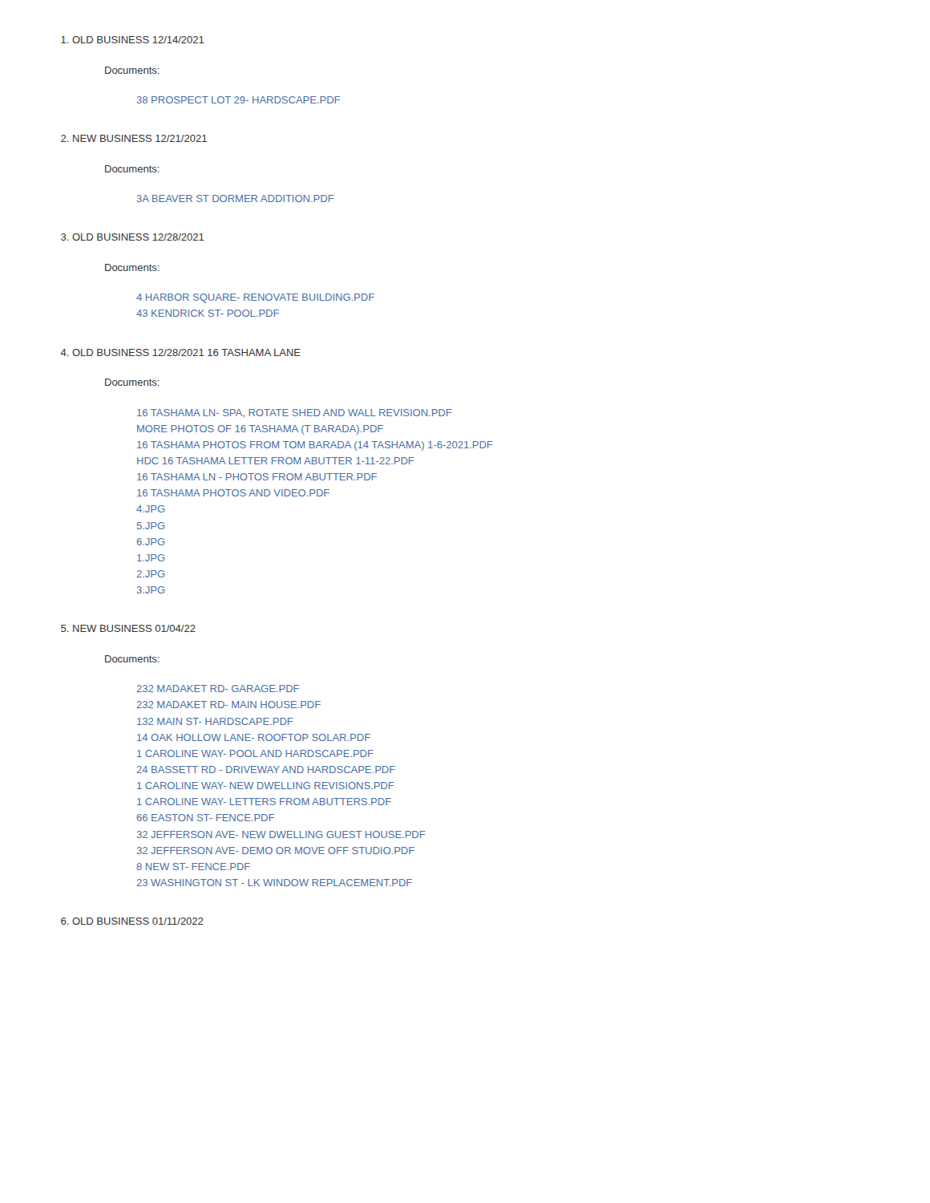OLD BUSINESS 12/14/2021
Documents:
38 PROSPECT LOT 29- HARDSCAPE.PDF
NEW BUSINESS 12/21/2021
Documents:
3A BEAVER ST DORMER ADDITION.PDF
OLD BUSINESS 12/28/2021
Documents:
4 HARBOR SQUARE- RENOVATE BUILDING.PDF 43 KENDRICK ST- POOL.PDF
OLD BUSINESS 12/28/2021 16 TASHAMA LANE
Documents:
16 TASHAMA LN- SPA, ROTATE SHED AND WALL REVISION.PDF MORE PHOTOS OF 16 TASHAMA (T BARADA).PDF 16 TASHAMA PHOTOS FROM TOM BARADA (14 TASHAMA) 1-6-2021.PDF HDC 16 TASHAMA LETTER FROM ABUTTER 1-11-22.PDF 16 TASHAMA LN - PHOTOS FROM ABUTTER.PDF 16 TASHAMA PHOTOS AND VIDEO.PDF 4.JPG 5.JPG 6.JPG 1.JPG 2.JPG 3.JPG
NEW BUSINESS 01/04/22
Documents:
232 MADAKET RD- GARAGE.PDF 232 MADAKET RD- MAIN HOUSE.PDF 132 MAIN ST- HARDSCAPE.PDF 14 OAK HOLLOW LANE- ROOFTOP SOLAR.PDF 1 CAROLINE WAY- POOL AND HARDSCAPE.PDF 24 BASSETT RD - DRIVEWAY AND HARDSCAPE.PDF 1 CAROLINE WAY- NEW DWELLING REVISIONS.PDF 1 CAROLINE WAY- LETTERS FROM ABUTTERS.PDF 66 EASTON ST- FENCE.PDF 32 JEFFERSON AVE- NEW DWELLING GUEST HOUSE.PDF 32 JEFFERSON AVE- DEMO OR MOVE OFF STUDIO.PDF 8 NEW ST- FENCE.PDF 23 WASHINGTON ST - LK WINDOW REPLACEMENT.PDF
OLD BUSINESS 01/11/2022